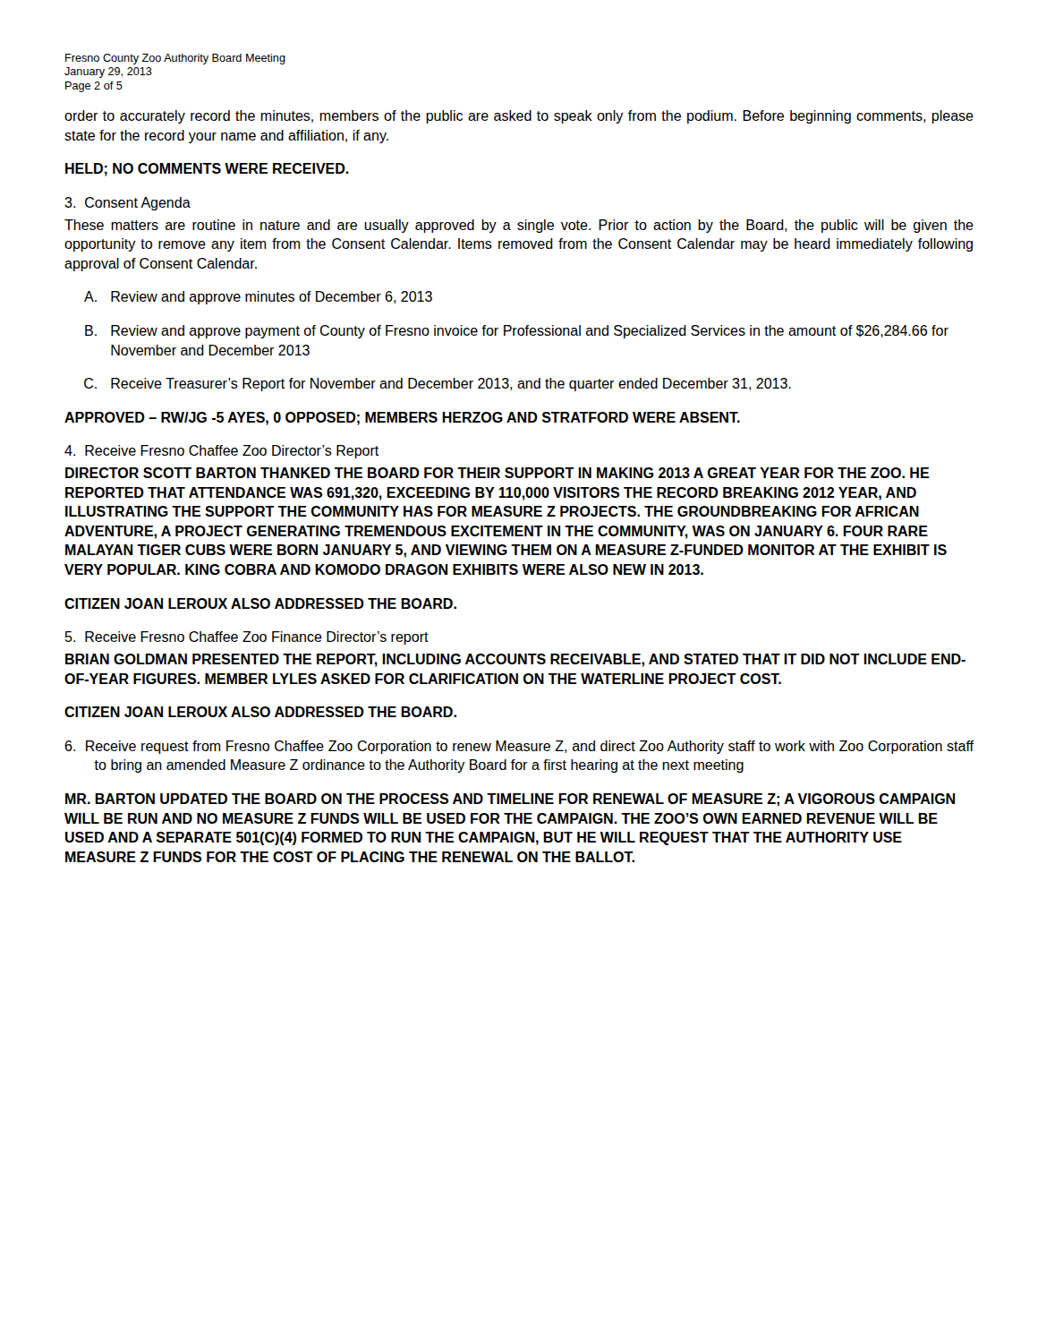Fresno County Zoo Authority Board Meeting
January 29, 2013
Page 2 of 5
order to accurately record the minutes, members of the public are asked to speak only from the podium. Before beginning comments, please state for the record your name and affiliation, if any.
HELD; NO COMMENTS WERE RECEIVED.
3. Consent Agenda
These matters are routine in nature and are usually approved by a single vote. Prior to action by the Board, the public will be given the opportunity to remove any item from the Consent Calendar. Items removed from the Consent Calendar may be heard immediately following approval of Consent Calendar.
Review and approve minutes of December 6, 2013
Review and approve payment of County of Fresno invoice for Professional and Specialized Services in the amount of $26,284.66 for November and December 2013
Receive Treasurer’s Report for November and December 2013, and the quarter ended December 31, 2013.
APPROVED – RW/JG -5 AYES, 0 OPPOSED; MEMBERS HERZOG AND STRATFORD WERE ABSENT.
4. Receive Fresno Chaffee Zoo Director’s Report
DIRECTOR SCOTT BARTON THANKED THE BOARD FOR THEIR SUPPORT IN MAKING 2013 A GREAT YEAR FOR THE ZOO. HE REPORTED THAT ATTENDANCE WAS 691,320, EXCEEDING BY 110,000 VISITORS THE RECORD BREAKING 2012 YEAR, AND ILLUSTRATING THE SUPPORT THE COMMUNITY HAS FOR MEASURE Z PROJECTS. THE GROUNDBREAKING FOR AFRICAN ADVENTURE, A PROJECT GENERATING TREMENDOUS EXCITEMENT IN THE COMMUNITY, WAS ON JANUARY 6. FOUR RARE MALAYAN TIGER CUBS WERE BORN JANUARY 5, AND VIEWING THEM ON A MEASURE Z-FUNDED MONITOR AT THE EXHIBIT IS VERY POPULAR. KING COBRA AND KOMODO DRAGON EXHIBITS WERE ALSO NEW IN 2013.
CITIZEN JOAN LEROUX ALSO ADDRESSED THE BOARD.
5. Receive Fresno Chaffee Zoo Finance Director’s report
BRIAN GOLDMAN PRESENTED THE REPORT, INCLUDING ACCOUNTS RECEIVABLE, AND STATED THAT IT DID NOT INCLUDE END-OF-YEAR FIGURES. MEMBER LYLES ASKED FOR CLARIFICATION ON THE WATERLINE PROJECT COST.
CITIZEN JOAN LEROUX ALSO ADDRESSED THE BOARD.
6. Receive request from Fresno Chaffee Zoo Corporation to renew Measure Z, and direct Zoo Authority staff to work with Zoo Corporation staff to bring an amended Measure Z ordinance to the Authority Board for a first hearing at the next meeting
MR. BARTON UPDATED THE BOARD ON THE PROCESS AND TIMELINE FOR RENEWAL OF MEASURE Z; A VIGOROUS CAMPAIGN WILL BE RUN AND NO MEASURE Z FUNDS WILL BE USED FOR THE CAMPAIGN. THE ZOO’S OWN EARNED REVENUE WILL BE USED AND A SEPARATE 501(c)(4) FORMED TO RUN THE CAMPAIGN, BUT HE WILL REQUEST THAT THE AUTHORITY USE MEASURE Z FUNDS FOR THE COST OF PLACING THE RENEWAL ON THE BALLOT.